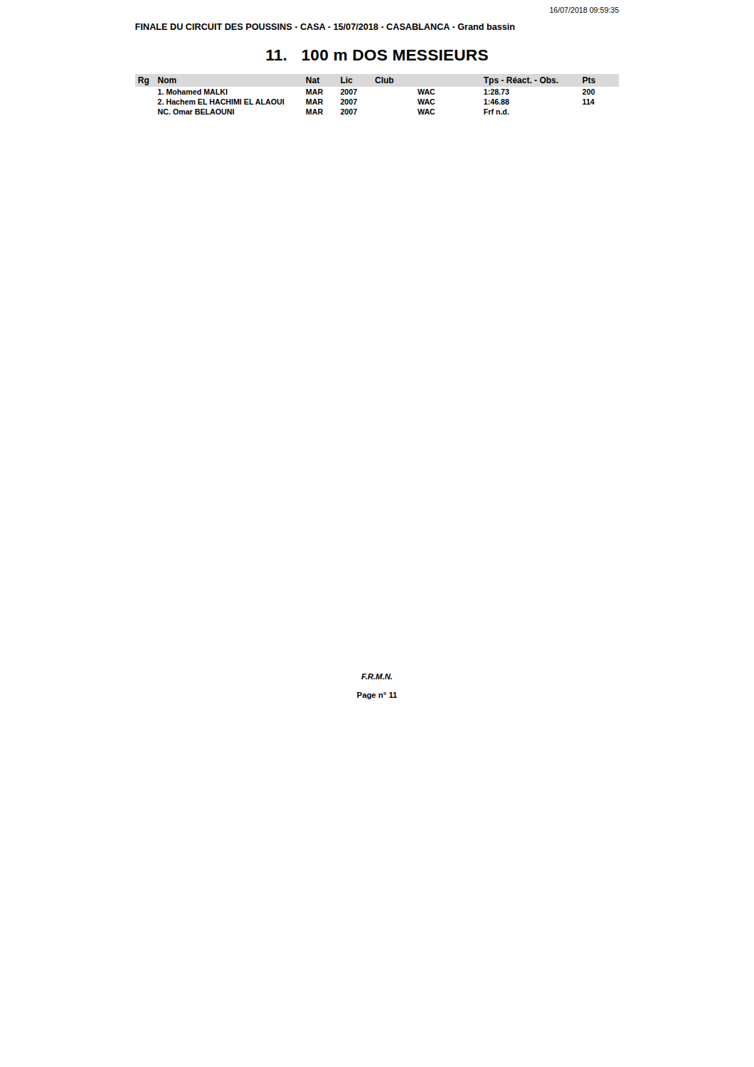16/07/2018 09:59:35
FINALE DU CIRCUIT DES POUSSINS - CASA - 15/07/2018 - CASABLANCA - Grand bassin
11. 100 m DOS MESSIEURS
| Rg | Nom | Nat | Lic | Club | Tps - Réact. - Obs. | Pts |
| --- | --- | --- | --- | --- | --- | --- |
| | 1. Mohamed MALKI | MAR | 2007 | WAC | 1:28.73 | 200 |
| | 2. Hachem EL HACHIMI EL ALAOUI | MAR | 2007 | WAC | 1:46.88 | 114 |
| | NC. Omar BELAOUNI | MAR | 2007 | WAC | Frf n.d. | |
F.R.M.N.
Page n° 11